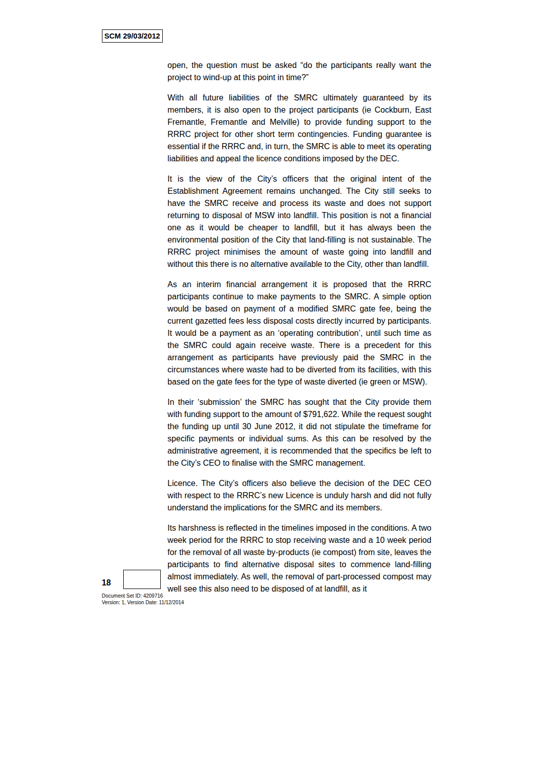SCM 29/03/2012
open, the question must be asked “do the participants really want the project to wind-up at this point in time?”
With all future liabilities of the SMRC ultimately guaranteed by its members, it is also open to the project participants (ie Cockburn, East Fremantle, Fremantle and Melville) to provide funding support to the RRRC project for other short term contingencies. Funding guarantee is essential if the RRRC and, in turn, the SMRC is able to meet its operating liabilities and appeal the licence conditions imposed by the DEC.
It is the view of the City’s officers that the original intent of the Establishment Agreement remains unchanged. The City still seeks to have the SMRC receive and process its waste and does not support returning to disposal of MSW into landfill. This position is not a financial one as it would be cheaper to landfill, but it has always been the environmental position of the City that land-filling is not sustainable. The RRRC project minimises the amount of waste going into landfill and without this there is no alternative available to the City, other than landfill.
As an interim financial arrangement it is proposed that the RRRC participants continue to make payments to the SMRC. A simple option would be based on payment of a modified SMRC gate fee, being the current gazetted fees less disposal costs directly incurred by participants. It would be a payment as an ‘operating contribution’, until such time as the SMRC could again receive waste. There is a precedent for this arrangement as participants have previously paid the SMRC in the circumstances where waste had to be diverted from its facilities, with this based on the gate fees for the type of waste diverted (ie green or MSW).
In their ‘submission’ the SMRC has sought that the City provide them with funding support to the amount of $791,622. While the request sought the funding up until 30 June 2012, it did not stipulate the timeframe for specific payments or individual sums. As this can be resolved by the administrative agreement, it is recommended that the specifics be left to the City’s CEO to finalise with the SMRC management.
Licence. The City’s officers also believe the decision of the DEC CEO with respect to the RRRC’s new Licence is unduly harsh and did not fully understand the implications for the SMRC and its members.
Its harshness is reflected in the timelines imposed in the conditions. A two week period for the RRRC to stop receiving waste and a 10 week period for the removal of all waste by-products (ie compost) from site, leaves the participants to find alternative disposal sites to commence land-filling almost immediately. As well, the removal of part-processed compost may well see this also need to be disposed of at landfill, as it
18
Document Set ID: 4209716
Version: 1, Version Date: 11/12/2014